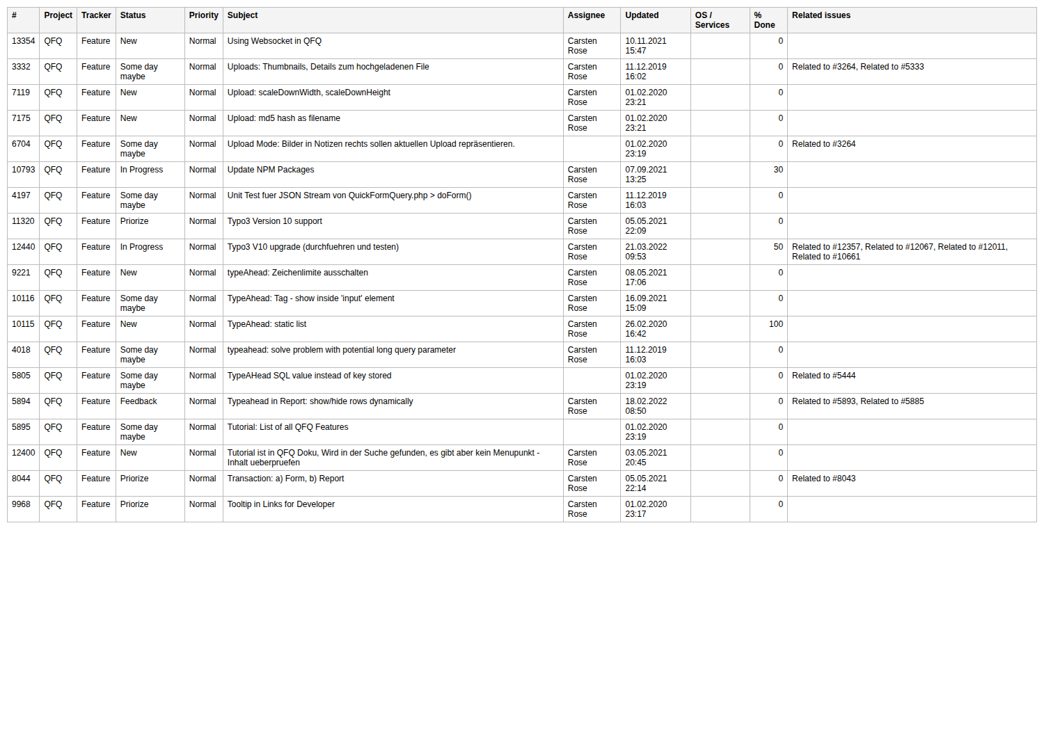| # | Project | Tracker | Status | Priority | Subject | Assignee | Updated | OS / Services | % Done | Related issues |
| --- | --- | --- | --- | --- | --- | --- | --- | --- | --- | --- |
| 13354 | QFQ | Feature | New | Normal | Using Websocket in QFQ | Carsten Rose | 10.11.2021 15:47 | | 0 | |
| 3332 | QFQ | Feature | Some day maybe | Normal | Uploads: Thumbnails, Details zum hochgeladenen File | Carsten Rose | 11.12.2019 16:02 | | 0 | Related to #3264, Related to #5333 |
| 7119 | QFQ | Feature | New | Normal | Upload: scaleDownWidth, scaleDownHeight | Carsten Rose | 01.02.2020 23:21 | | 0 | |
| 7175 | QFQ | Feature | New | Normal | Upload: md5 hash as filename | Carsten Rose | 01.02.2020 23:21 | | 0 | |
| 6704 | QFQ | Feature | Some day maybe | Normal | Upload Mode: Bilder in Notizen rechts sollen aktuellen Upload repräsentieren. | | 01.02.2020 23:19 | | 0 | Related to #3264 |
| 10793 | QFQ | Feature | In Progress | Normal | Update NPM Packages | Carsten Rose | 07.09.2021 13:25 | | 30 | |
| 4197 | QFQ | Feature | Some day maybe | Normal | Unit Test fuer JSON Stream von QuickFormQuery.php > doForm() | Carsten Rose | 11.12.2019 16:03 | | 0 | |
| 11320 | QFQ | Feature | Priorize | Normal | Typo3 Version 10 support | Carsten Rose | 05.05.2021 22:09 | | 0 | |
| 12440 | QFQ | Feature | In Progress | Normal | Typo3 V10 upgrade (durchfuehren und testen) | Carsten Rose | 21.03.2022 09:53 | | 50 | Related to #12357, Related to #12067, Related to #12011, Related to #10661 |
| 9221 | QFQ | Feature | New | Normal | typeAhead: Zeichenlimite ausschalten | Carsten Rose | 08.05.2021 17:06 | | 0 | |
| 10116 | QFQ | Feature | Some day maybe | Normal | TypeAhead: Tag - show inside 'input' element | Carsten Rose | 16.09.2021 15:09 | | 0 | |
| 10115 | QFQ | Feature | New | Normal | TypeAhead: static list | Carsten Rose | 26.02.2020 16:42 | | 100 | |
| 4018 | QFQ | Feature | Some day maybe | Normal | typeahead: solve problem with potential long query parameter | Carsten Rose | 11.12.2019 16:03 | | 0 | |
| 5805 | QFQ | Feature | Some day maybe | Normal | TypeAHead SQL value instead of key stored | | 01.02.2020 23:19 | | 0 | Related to #5444 |
| 5894 | QFQ | Feature | Feedback | Normal | Typeahead in Report: show/hide rows dynamically | Carsten Rose | 18.02.2022 08:50 | | 0 | Related to #5893, Related to #5885 |
| 5895 | QFQ | Feature | Some day maybe | Normal | Tutorial: List of all QFQ Features | | 01.02.2020 23:19 | | 0 | |
| 12400 | QFQ | Feature | New | Normal | Tutorial ist in QFQ Doku, Wird in der Suche gefunden, es gibt aber kein Menupunkt - Inhalt ueberpruefen | Carsten Rose | 03.05.2021 20:45 | | 0 | |
| 8044 | QFQ | Feature | Priorize | Normal | Transaction: a) Form, b) Report | Carsten Rose | 05.05.2021 22:14 | | 0 | Related to #8043 |
| 9968 | QFQ | Feature | Priorize | Normal | Tooltip in Links for Developer | Carsten Rose | 01.02.2020 23:17 | | 0 | |